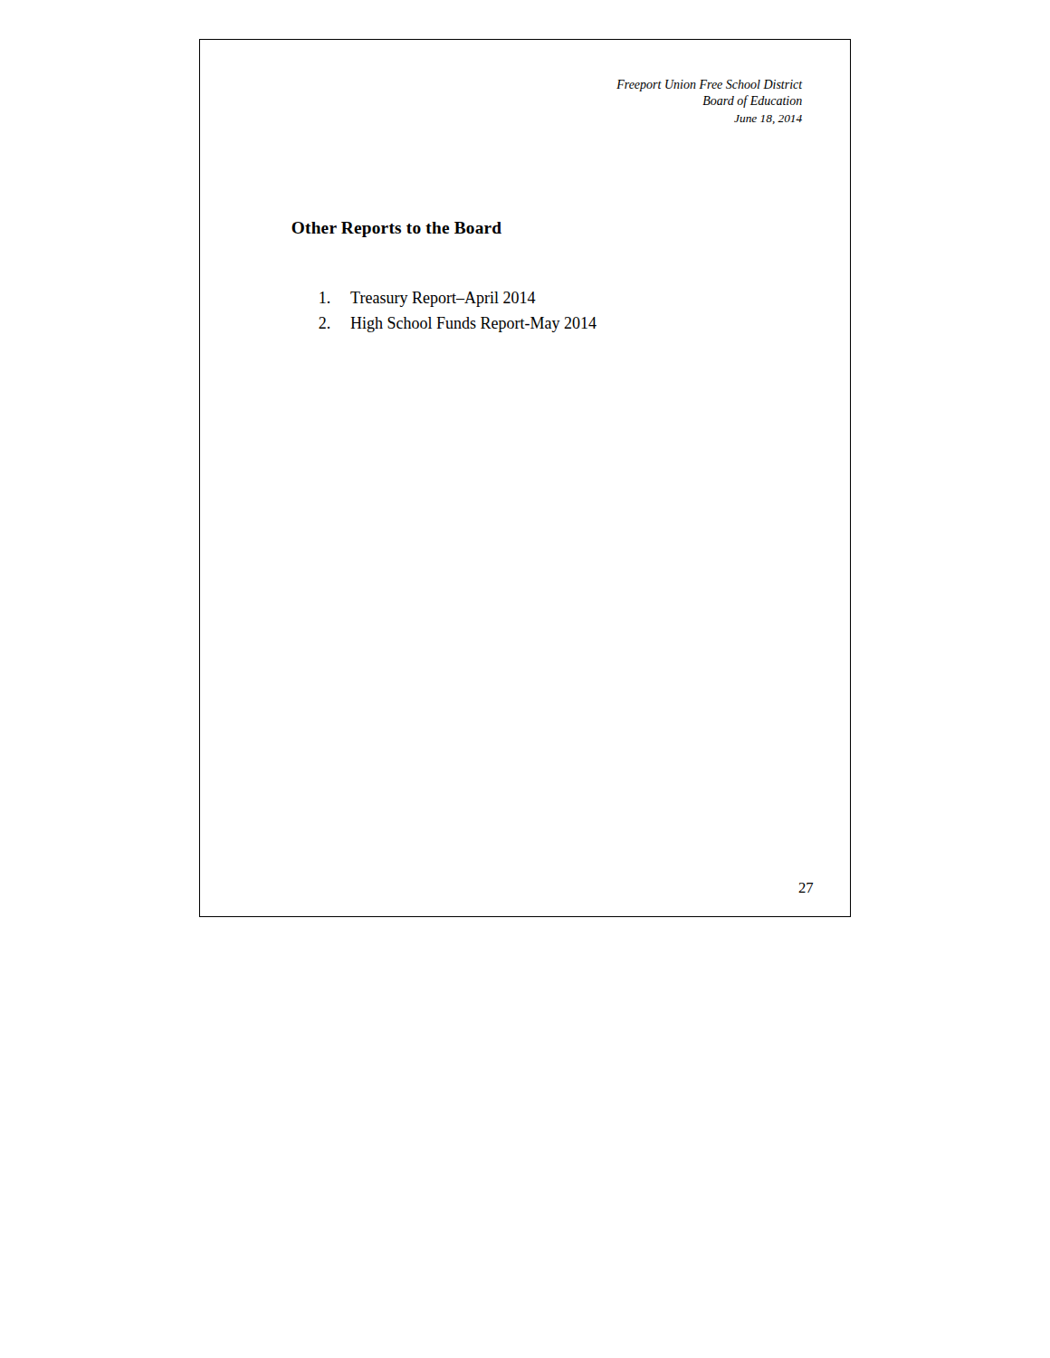Freeport Union Free School District
Board of Education
June 18, 2014
Other Reports to the Board
Treasury Report–April 2014
High School Funds Report-May 2014
27